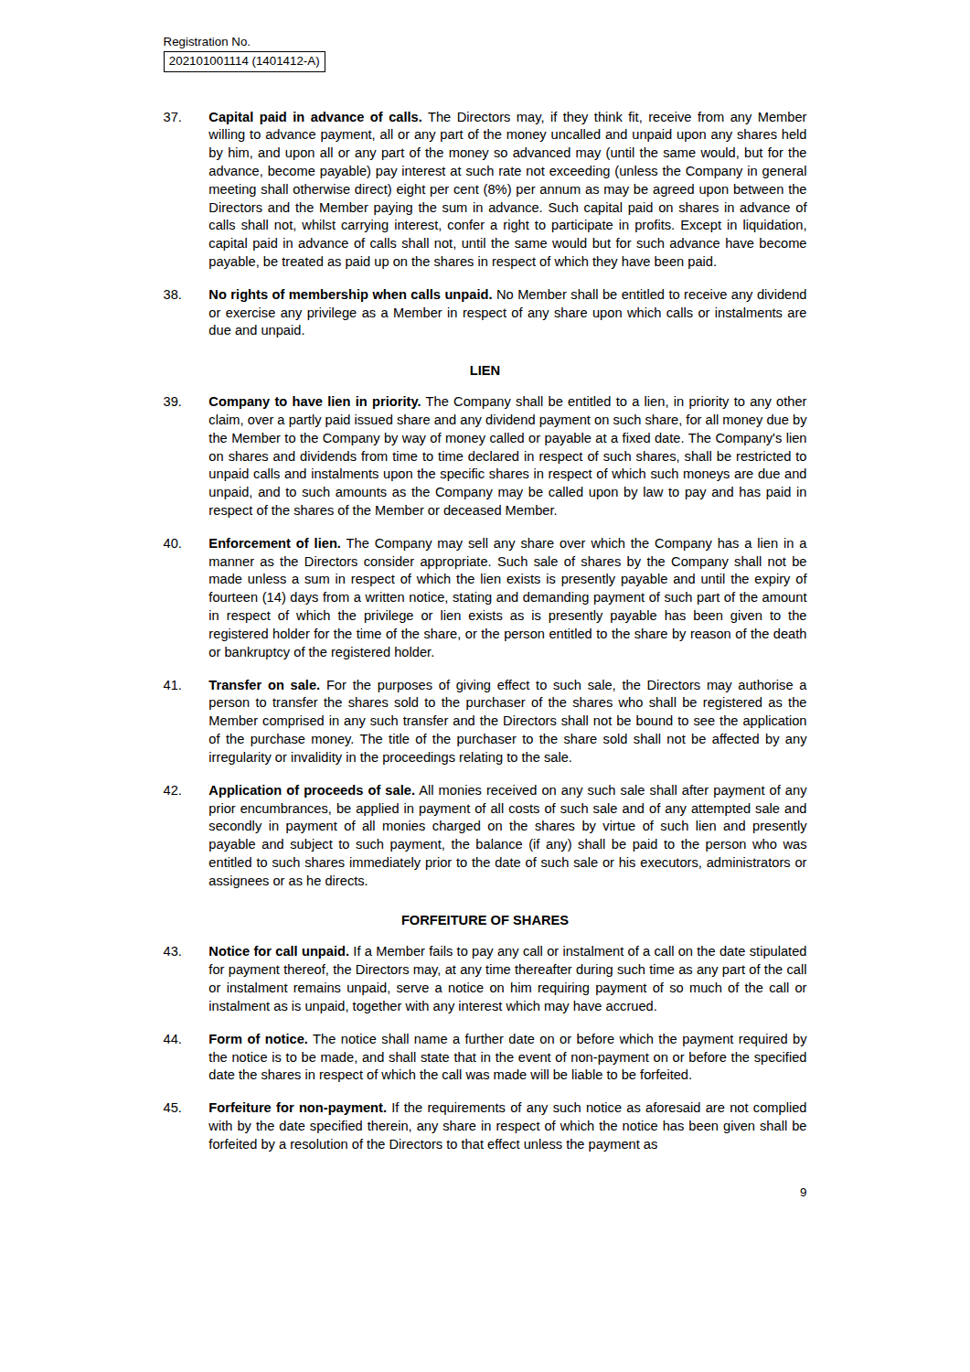Registration No.
202101001114 (1401412-A)
37. Capital paid in advance of calls. The Directors may, if they think fit, receive from any Member willing to advance payment, all or any part of the money uncalled and unpaid upon any shares held by him, and upon all or any part of the money so advanced may (until the same would, but for the advance, become payable) pay interest at such rate not exceeding (unless the Company in general meeting shall otherwise direct) eight per cent (8%) per annum as may be agreed upon between the Directors and the Member paying the sum in advance. Such capital paid on shares in advance of calls shall not, whilst carrying interest, confer a right to participate in profits. Except in liquidation, capital paid in advance of calls shall not, until the same would but for such advance have become payable, be treated as paid up on the shares in respect of which they have been paid.
38. No rights of membership when calls unpaid. No Member shall be entitled to receive any dividend or exercise any privilege as a Member in respect of any share upon which calls or instalments are due and unpaid.
LIEN
39. Company to have lien in priority. The Company shall be entitled to a lien, in priority to any other claim, over a partly paid issued share and any dividend payment on such share, for all money due by the Member to the Company by way of money called or payable at a fixed date. The Company's lien on shares and dividends from time to time declared in respect of such shares, shall be restricted to unpaid calls and instalments upon the specific shares in respect of which such moneys are due and unpaid, and to such amounts as the Company may be called upon by law to pay and has paid in respect of the shares of the Member or deceased Member.
40. Enforcement of lien. The Company may sell any share over which the Company has a lien in a manner as the Directors consider appropriate. Such sale of shares by the Company shall not be made unless a sum in respect of which the lien exists is presently payable and until the expiry of fourteen (14) days from a written notice, stating and demanding payment of such part of the amount in respect of which the privilege or lien exists as is presently payable has been given to the registered holder for the time of the share, or the person entitled to the share by reason of the death or bankruptcy of the registered holder.
41. Transfer on sale. For the purposes of giving effect to such sale, the Directors may authorise a person to transfer the shares sold to the purchaser of the shares who shall be registered as the Member comprised in any such transfer and the Directors shall not be bound to see the application of the purchase money. The title of the purchaser to the share sold shall not be affected by any irregularity or invalidity in the proceedings relating to the sale.
42. Application of proceeds of sale. All monies received on any such sale shall after payment of any prior encumbrances, be applied in payment of all costs of such sale and of any attempted sale and secondly in payment of all monies charged on the shares by virtue of such lien and presently payable and subject to such payment, the balance (if any) shall be paid to the person who was entitled to such shares immediately prior to the date of such sale or his executors, administrators or assignees or as he directs.
FORFEITURE OF SHARES
43. Notice for call unpaid. If a Member fails to pay any call or instalment of a call on the date stipulated for payment thereof, the Directors may, at any time thereafter during such time as any part of the call or instalment remains unpaid, serve a notice on him requiring payment of so much of the call or instalment as is unpaid, together with any interest which may have accrued.
44. Form of notice. The notice shall name a further date on or before which the payment required by the notice is to be made, and shall state that in the event of non-payment on or before the specified date the shares in respect of which the call was made will be liable to be forfeited.
45. Forfeiture for non-payment. If the requirements of any such notice as aforesaid are not complied with by the date specified therein, any share in respect of which the notice has been given shall be forfeited by a resolution of the Directors to that effect unless the payment as
9